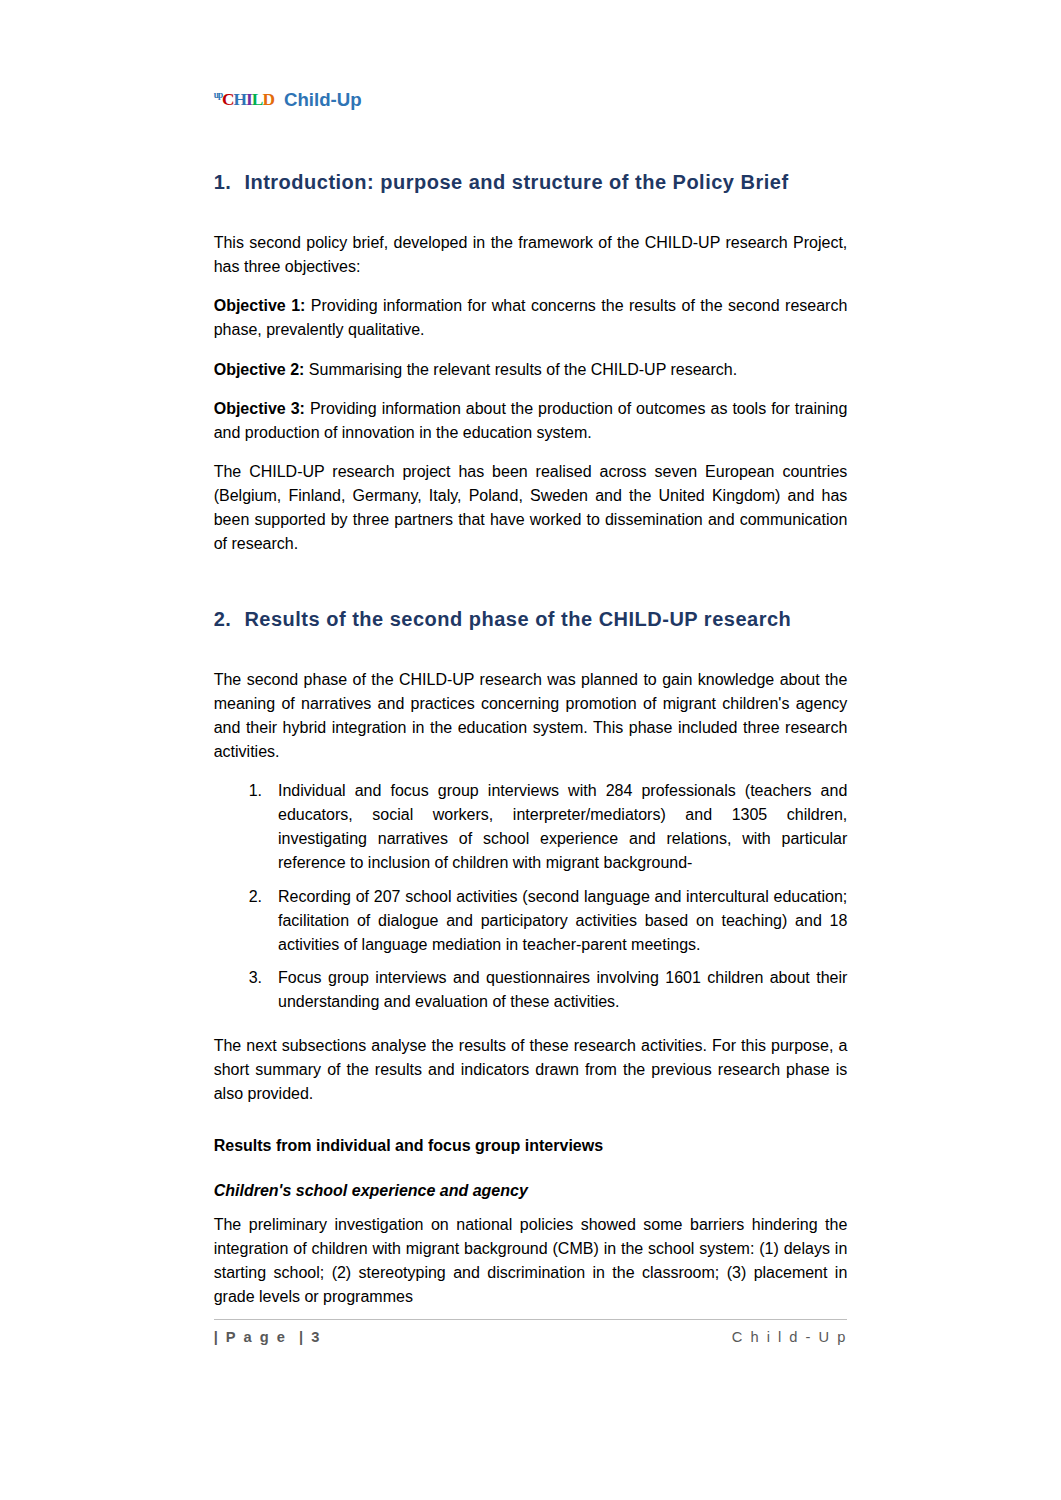up CHILD
Child-Up
1. Introduction: purpose and structure of the Policy Brief
This second policy brief, developed in the framework of the CHILD-UP research Project, has three objectives:
Objective 1: Providing information for what concerns the results of the second research phase, prevalently qualitative.
Objective 2: Summarising the relevant results of the CHILD-UP research.
Objective 3: Providing information about the production of outcomes as tools for training and production of innovation in the education system.
The CHILD-UP research project has been realised across seven European countries (Belgium, Finland, Germany, Italy, Poland, Sweden and the United Kingdom) and has been supported by three partners that have worked to dissemination and communication of research.
2. Results of the second phase of the CHILD-UP research
The second phase of the CHILD-UP research was planned to gain knowledge about the meaning of narratives and practices concerning promotion of migrant children's agency and their hybrid integration in the education system. This phase included three research activities.
Individual and focus group interviews with 284 professionals (teachers and educators, social workers, interpreter/mediators) and 1305 children, investigating narratives of school experience and relations, with particular reference to inclusion of children with migrant background-
Recording of 207 school activities (second language and intercultural education; facilitation of dialogue and participatory activities based on teaching) and 18 activities of language mediation in teacher-parent meetings.
Focus group interviews and questionnaires involving 1601 children about their understanding and evaluation of these activities.
The next subsections analyse the results of these research activities. For this purpose, a short summary of the results and indicators drawn from the previous research phase is also provided.
Results from individual and focus group interviews
Children's school experience and agency
The preliminary investigation on national policies showed some barriers hindering the integration of children with migrant background (CMB) in the school system: (1) delays in starting school; (2) stereotyping and discrimination in the classroom; (3) placement in grade levels or programmes
| P a g e | 3
C h i l d - U p